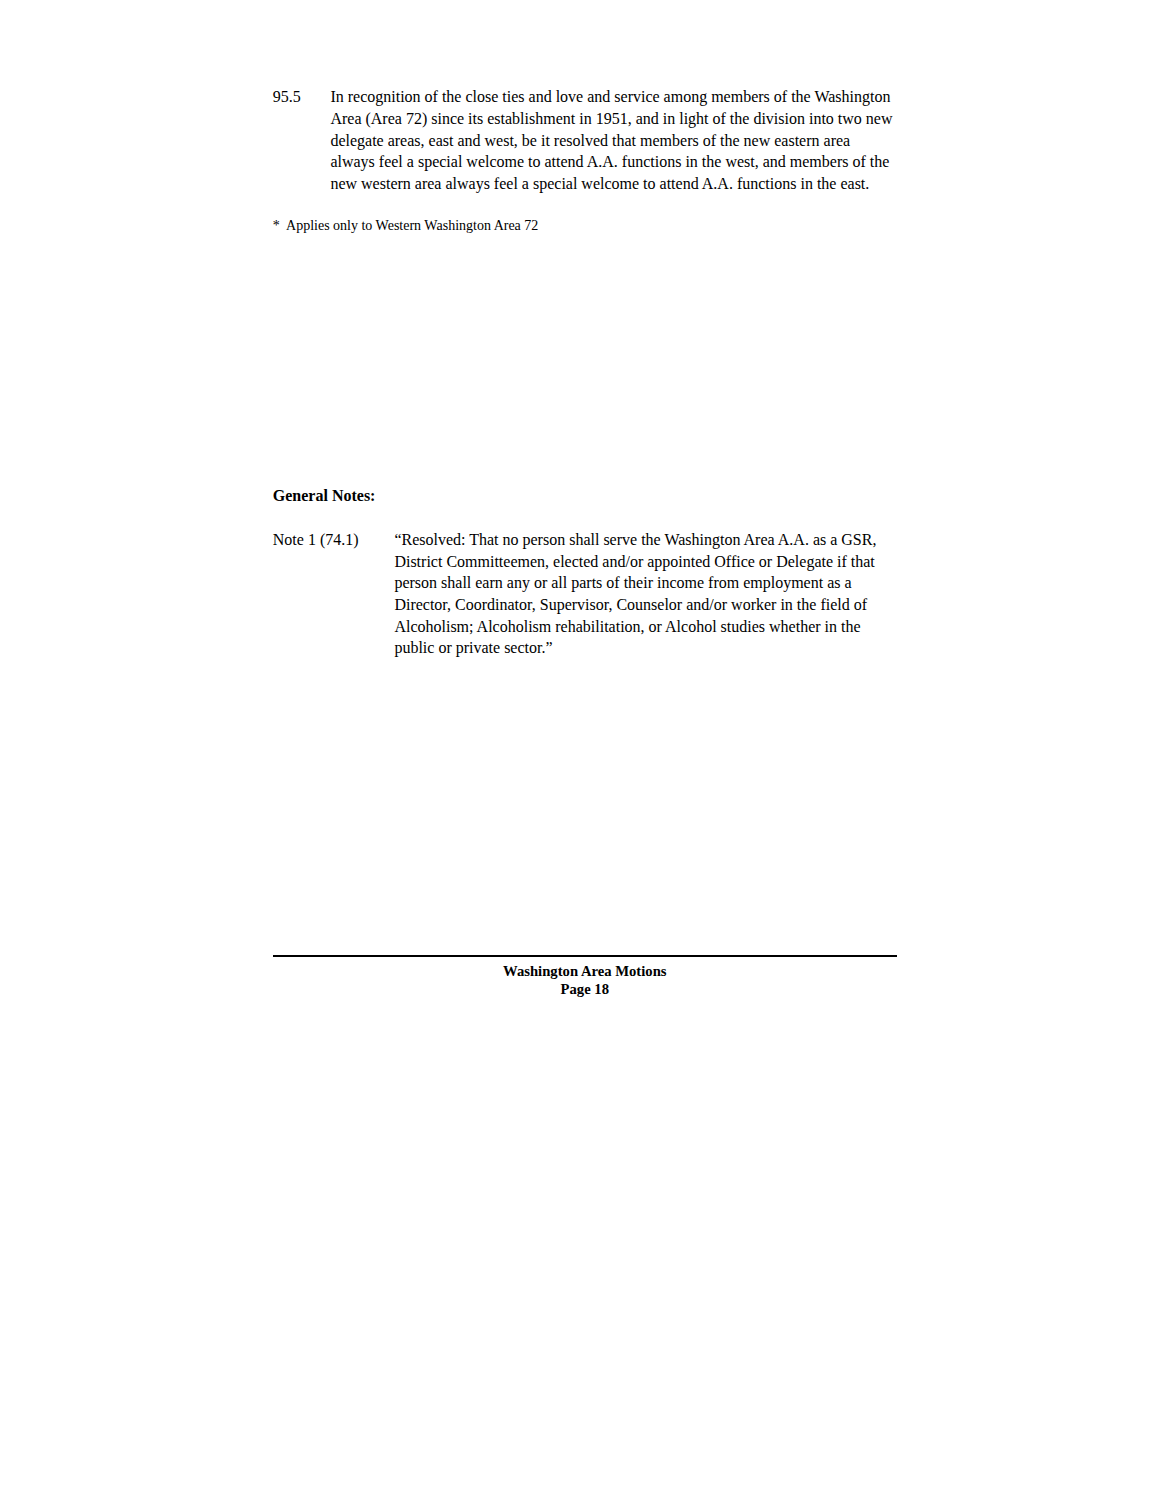95.5
In recognition of the close ties and love and service among members of the Washington Area (Area 72) since its establishment in 1951, and in light of the division into two new delegate areas, east and west, be it resolved that members of the new eastern area always feel a special welcome to attend A.A. functions in the west, and members of the new western area always feel a special welcome to attend A.A. functions in the east.
* Applies only to Western Washington Area 72
General Notes:
Note 1 (74.1)
“Resolved: That no person shall serve the Washington Area A.A. as a GSR, District Committeemen, elected and/or appointed Office or Delegate if that person shall earn any or all parts of their income from employment as a Director, Coordinator, Supervisor, Counselor and/or worker in the field of Alcoholism; Alcoholism rehabilitation, or Alcohol studies whether in the public or private sector.”
Washington Area Motions
Page 18